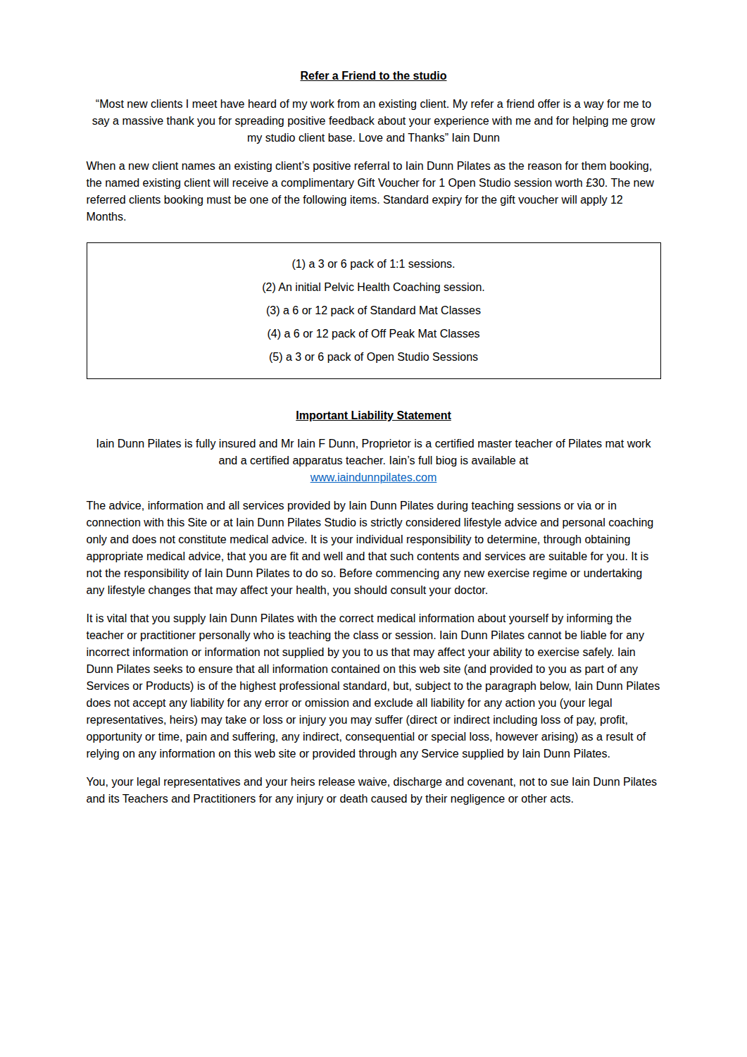Refer a Friend to the studio
“Most new clients I meet have heard of my work from an existing client. My refer a friend offer is a way for me to say a massive thank you for spreading positive feedback about your experience with me and for helping me grow my studio client base. Love and Thanks” Iain Dunn
When a new client names an existing client’s positive referral to Iain Dunn Pilates as the reason for them booking, the named existing client will receive a complimentary Gift Voucher for 1 Open Studio session worth £30. The new referred clients booking must be one of the following items. Standard expiry for the gift voucher will apply 12 Months.
(1) a 3 or 6 pack of 1:1 sessions.
(2) An initial Pelvic Health Coaching session.
(3) a 6 or 12 pack of Standard Mat Classes
(4) a 6 or 12 pack of Off Peak Mat Classes
(5) a 3 or 6 pack of Open Studio Sessions
Important Liability Statement
Iain Dunn Pilates is fully insured and Mr Iain F Dunn, Proprietor is a certified master teacher of Pilates mat work and a certified apparatus teacher. Iain’s full biog is available at
www.iaindunnpilates.com
The advice, information and all services provided by Iain Dunn Pilates during teaching sessions or via or in connection with this Site or at Iain Dunn Pilates Studio is strictly considered lifestyle advice and personal coaching only and does not constitute medical advice. It is your individual responsibility to determine, through obtaining appropriate medical advice, that you are fit and well and that such contents and services are suitable for you. It is not the responsibility of Iain Dunn Pilates to do so. Before commencing any new exercise regime or undertaking any lifestyle changes that may affect your health, you should consult your doctor.
It is vital that you supply Iain Dunn Pilates with the correct medical information about yourself by informing the teacher or practitioner personally who is teaching the class or session. Iain Dunn Pilates cannot be liable for any incorrect information or information not supplied by you to us that may affect your ability to exercise safely. Iain Dunn Pilates seeks to ensure that all information contained on this web site (and provided to you as part of any Services or Products) is of the highest professional standard, but, subject to the paragraph below, Iain Dunn Pilates does not accept any liability for any error or omission and exclude all liability for any action you (your legal representatives, heirs) may take or loss or injury you may suffer (direct or indirect including loss of pay, profit, opportunity or time, pain and suffering, any indirect, consequential or special loss, however arising) as a result of relying on any information on this web site or provided through any Service supplied by Iain Dunn Pilates.
You, your legal representatives and your heirs release waive, discharge and covenant, not to sue Iain Dunn Pilates and its Teachers and Practitioners for any injury or death caused by their negligence or other acts.